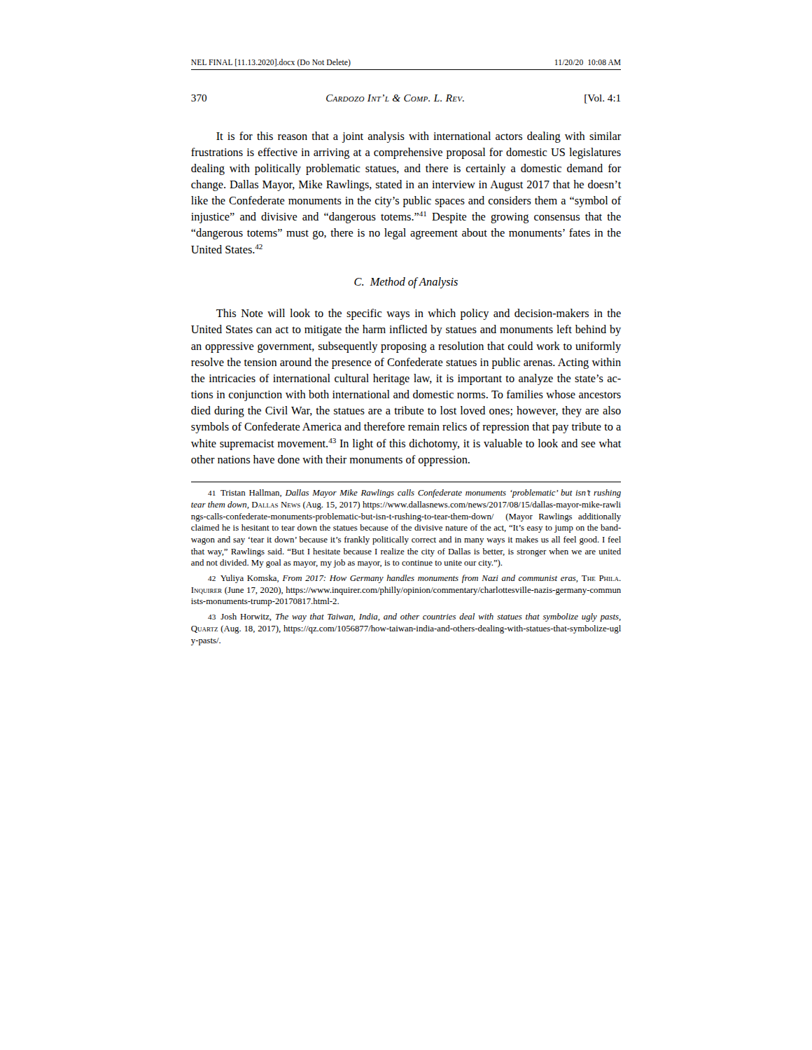NEL FINAL [11.13.2020].docx (Do Not Delete) 11/20/20 10:08 AM
370 Cardozo Int’l & Comp. L. Rev. [Vol. 4:1
It is for this reason that a joint analysis with international actors dealing with similar frustrations is effective in arriving at a comprehensive proposal for domestic US legislatures dealing with politically problematic statues, and there is certainly a domestic demand for change. Dallas Mayor, Mike Rawlings, stated in an interview in August 2017 that he doesn’t like the Confederate monuments in the city’s public spaces and considers them a “symbol of injustice” and divisive and “dangerous totems.”41 Despite the growing consensus that the “dangerous totems” must go, there is no legal agreement about the monuments’ fates in the United States.42
C. Method of Analysis
This Note will look to the specific ways in which policy and decision-makers in the United States can act to mitigate the harm inflicted by statues and monuments left behind by an oppressive government, subsequently proposing a resolution that could work to uniformly resolve the tension around the presence of Confederate statues in public arenas. Acting within the intricacies of international cultural heritage law, it is important to analyze the state’s actions in conjunction with both international and domestic norms. To families whose ancestors died during the Civil War, the statues are a tribute to lost loved ones; however, they are also symbols of Confederate America and therefore remain relics of repression that pay tribute to a white supremacist movement.43 In light of this dichotomy, it is valuable to look and see what other nations have done with their monuments of oppression.
41 Tristan Hallman, Dallas Mayor Mike Rawlings calls Confederate monuments ‘problematic’ but isn’t rushing tear them down, Dallas News (Aug. 15, 2017) https://www.dallasnews.com/news/2017/08/15/dallas-mayor-mike-rawlings-calls-confederate-monuments-problematic-but-isn-t-rushing-to-tear-them-down/ (Mayor Rawlings additionally claimed he is hesitant to tear down the statues because of the divisive nature of the act, “It’s easy to jump on the bandwagon and say ‘tear it down’ because it’s frankly politically correct and in many ways it makes us all feel good. I feel that way,” Rawlings said. “But I hesitate because I realize the city of Dallas is better, is stronger when we are united and not divided. My goal as mayor, my job as mayor, is to continue to unite our city.”).
42 Yuliya Komska, From 2017: How Germany handles monuments from Nazi and communist eras, The Phila. Inquirer (June 17, 2020), https://www.inquirer.com/philly/opinion/commentary/charlottesville-nazis-germany-communists-monuments-trump-20170817.html-2.
43 Josh Horwitz, The way that Taiwan, India, and other countries deal with statues that symbolize ugly pasts, Quartz (Aug. 18, 2017), https://qz.com/1056877/how-taiwan-india-and-others-dealing-with-statues-that-symbolize-ugly-pasts/.